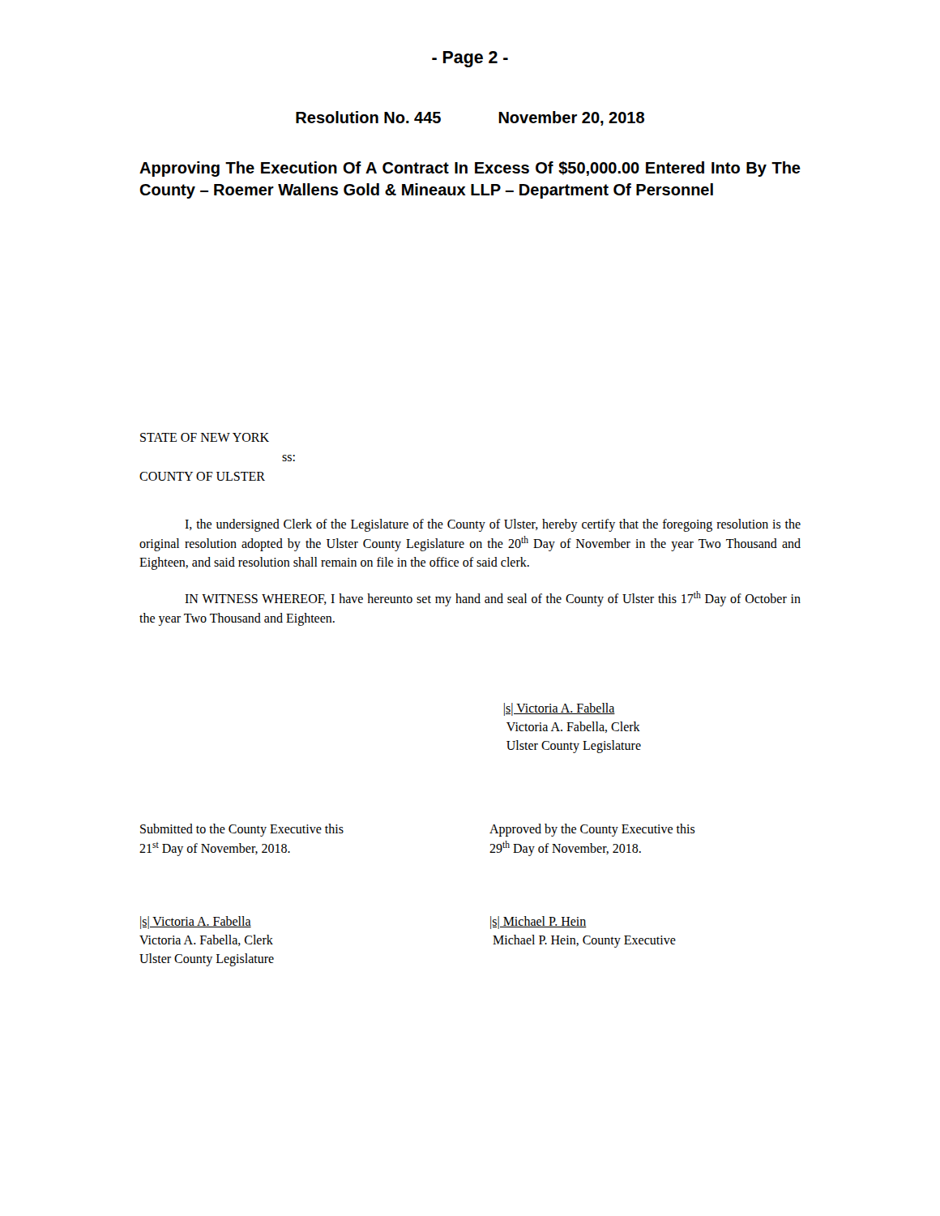- Page 2 -
Resolution No. 445 November 20, 2018
Approving The Execution Of A Contract In Excess Of $50,000.00 Entered Into By The County – Roemer Wallens Gold & Mineaux LLP – Department Of Personnel
STATE OF NEW YORK
ss:
COUNTY OF ULSTER
I, the undersigned Clerk of the Legislature of the County of Ulster, hereby certify that the foregoing resolution is the original resolution adopted by the Ulster County Legislature on the 20th Day of November in the year Two Thousand and Eighteen, and said resolution shall remain on file in the office of said clerk.
IN WITNESS WHEREOF, I have hereunto set my hand and seal of the County of Ulster this 17th Day of October in the year Two Thousand and Eighteen.
|s| Victoria A. Fabella
Victoria A. Fabella, Clerk
Ulster County Legislature
| Submitted to the County Executive this 21 st Day of November, 2018. | Approved by the County Executive this 29 th Day of November, 2018. |
| /s/ Victoria A. Fabella Victoria A. Fabella, Clerk Ulster County Legislature | /s/ Michael P. Hein Michael P. Hein, County Executive |